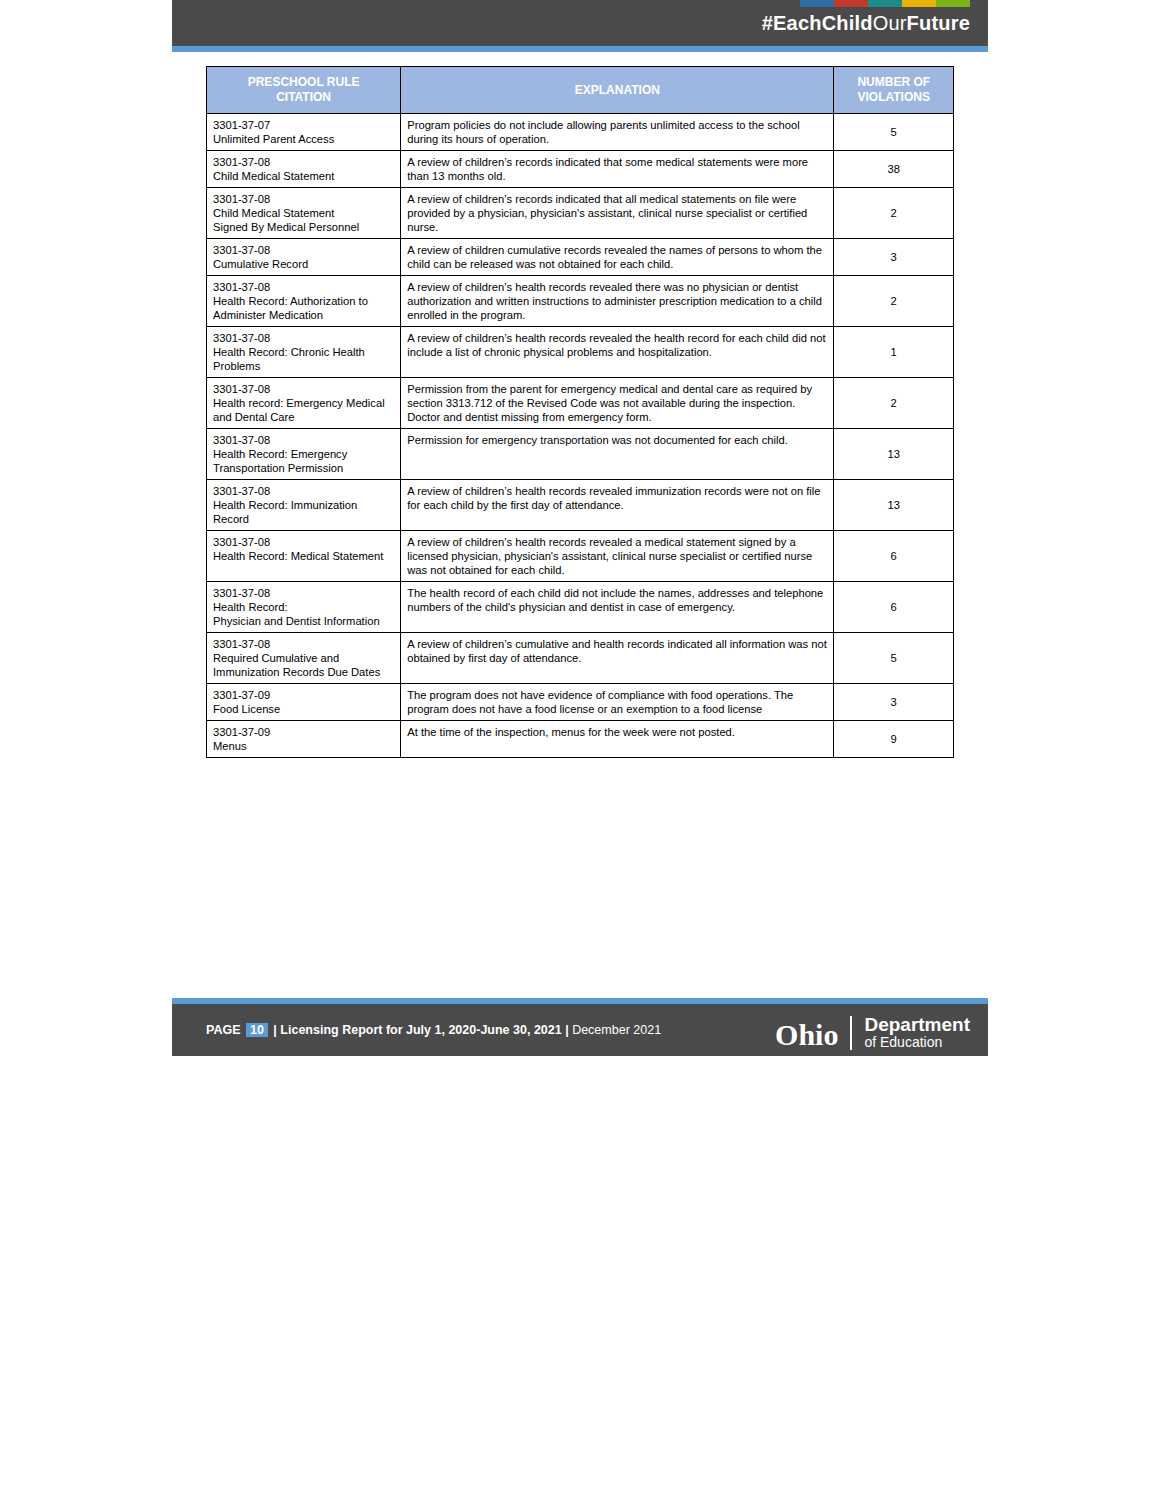#Each Child Our Future
| PRESCHOOL RULE CITATION | EXPLANATION | NUMBER OF VIOLATIONS |
| --- | --- | --- |
| 3301-37-07 Unlimited Parent Access | Program policies do not include allowing parents unlimited access to the school during its hours of operation. | 5 |
| 3301-37-08 Child Medical Statement | A review of children’s records indicated that some medical statements were more than 13 months old. | 38 |
| 3301-37-08 Child Medical Statement Signed By Medical Personnel | A review of children’s records indicated that all medical statements on file were provided by a physician, physician's assistant, clinical nurse specialist or certified nurse. | 2 |
| 3301-37-08 Cumulative Record | A review of children cumulative records revealed the names of persons to whom the child can be released was not obtained for each child. | 3 |
| 3301-37-08 Health Record: Authorization to Administer Medication | A review of children’s health records revealed there was no physician or dentist authorization and written instructions to administer prescription medication to a child enrolled in the program. | 2 |
| 3301-37-08 Health Record: Chronic Health Problems | A review of children’s health records revealed the health record for each child did not include a list of chronic physical problems and hospitalization. | 1 |
| 3301-37-08 Health record: Emergency Medical and Dental Care | Permission from the parent for emergency medical and dental care as required by section 3313.712 of the Revised Code was not available during the inspection. Doctor and dentist missing from emergency form. | 2 |
| 3301-37-08 Health Record: Emergency Transportation Permission | Permission for emergency transportation was not documented for each child. | 13 |
| 3301-37-08 Health Record: Immunization Record | A review of children’s health records revealed immunization records were not on file for each child by the first day of attendance. | 13 |
| 3301-37-08 Health Record: Medical Statement | A review of children’s health records revealed a medical statement signed by a licensed physician, physician's assistant, clinical nurse specialist or certified nurse was not obtained for each child. | 6 |
| 3301-37-08 Health Record: Physician and Dentist Information | The health record of each child did not include the names, addresses and telephone numbers of the child's physician and dentist in case of emergency. | 6 |
| 3301-37-08 Required Cumulative and Immunization Records Due Dates | A review of children’s cumulative and health records indicated all information was not obtained by first day of attendance. | 5 |
| 3301-37-09 Food License | The program does not have evidence of compliance with food operations. The program does not have a food license or an exemption to a food license | 3 |
| 3301-37-09 Menus | At the time of the inspection, menus for the week were not posted. | 9 |
PAGE 10 | Licensing Report for July 1, 2020-June 30, 2021 | December 2021
Ohio Department of Education